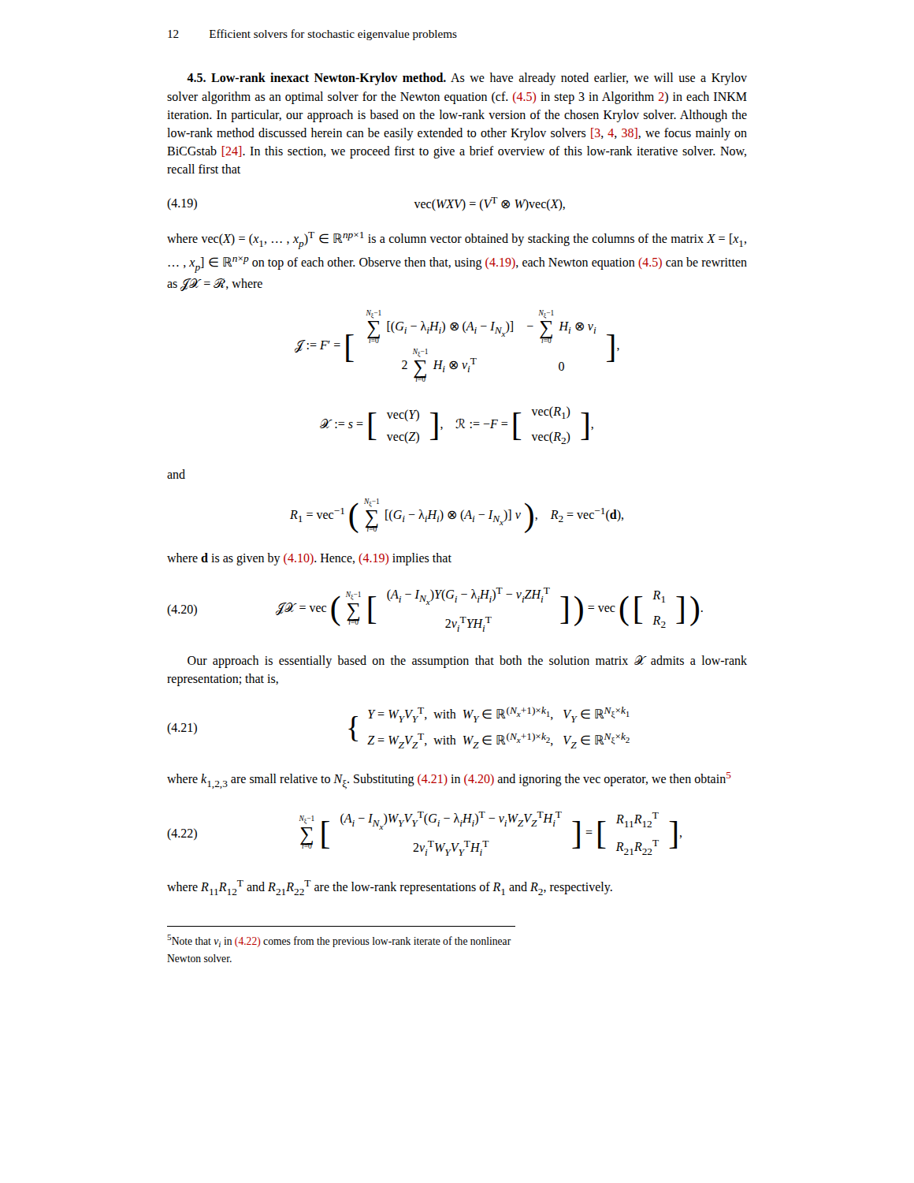12 Efficient solvers for stochastic eigenvalue problems
4.5. Low-rank inexact Newton-Krylov method. As we have already noted earlier, we will use a Krylov solver algorithm as an optimal solver for the Newton equation (cf. (4.5) in step 3 in Algorithm 2) in each INKM iteration. In particular, our approach is based on the low-rank version of the chosen Krylov solver. Although the low-rank method discussed herein can be easily extended to other Krylov solvers [3, 4, 38], we focus mainly on BiCGstab [24]. In this section, we proceed first to give a brief overview of this low-rank iterative solver. Now, recall first that
(4.19) vec(WXV) = (VT ⊗ W)vec(X),
where vec(X) = (x1, … , xp)T ∈ ℝnp×1 is a column vector obtained by stacking the columns of the matrix X = [x1, … , xp] ∈ ℝn×p on top of each other. Observe then that, using (4.19), each Newton equation (4.5) can be rewritten as 𝒥𝒳 = ℛ, where
𝒥 := F′ = [
| N ξ −1 ∑ i =0 [( G i − λ i H i ) ⊗ ( A i − I N x )] | − N ξ −1 ∑ i =0 H i ⊗ v i |
| 2 N ξ −1 ∑ i =0 H i ⊗ v i T | 0 |
],
𝒳 := s = [
| vec( Y ) |
| vec( Z ) |
], ℛ := −F = [
| vec( R 1 ) |
| vec( R 2 ) |
],
and
R1 = vec−1 ( Nξ−1∑i=0 [(Gi − λiHi) ⊗ (Ai − INx)] v ), R2 = vec−1(d),
where d is as given by (4.10). Hence, (4.19) implies that
(4.20) 𝒥𝒳 = vec ( Nξ−1∑i=0 [
| ( A i − I N x ) Y ( G i − λ i H i ) T − v i ZH i T |
| 2 v i T YH i T |
] ) = vec ( [
| R 1 |
| R 2 |
] ).
Our approach is essentially based on the assumption that both the solution matrix 𝒳 admits a low-rank representation; that is,
(4.21) {
| Y = W Y V Y T , with W Y ∈ ℝ ( N x +1)× k 1 , V Y ∈ ℝ N ξ × k 1 |
| Z = W Z V Z T , with W Z ∈ ℝ ( N x +1)× k 2 , V Z ∈ ℝ N ξ × k 2 |
where k1,2,3 are small relative to Nξ. Substituting (4.21) in (4.20) and ignoring the vec operator, we then obtain5
(4.22) Nξ−1∑i=0 [
| ( A i − I N x ) W Y V Y T ( G i − λ i H i ) T − v i W Z V Z T H i T |
| 2 v i T W Y V Y T H i T |
] = [
| R 11 R 12 T |
| R 21 R 22 T |
],
where R11R12T and R21R22T are the low-rank representations of R1 and R2, respectively.
5Note that vi in (4.22) comes from the previous low-rank iterate of the nonlinear Newton solver.